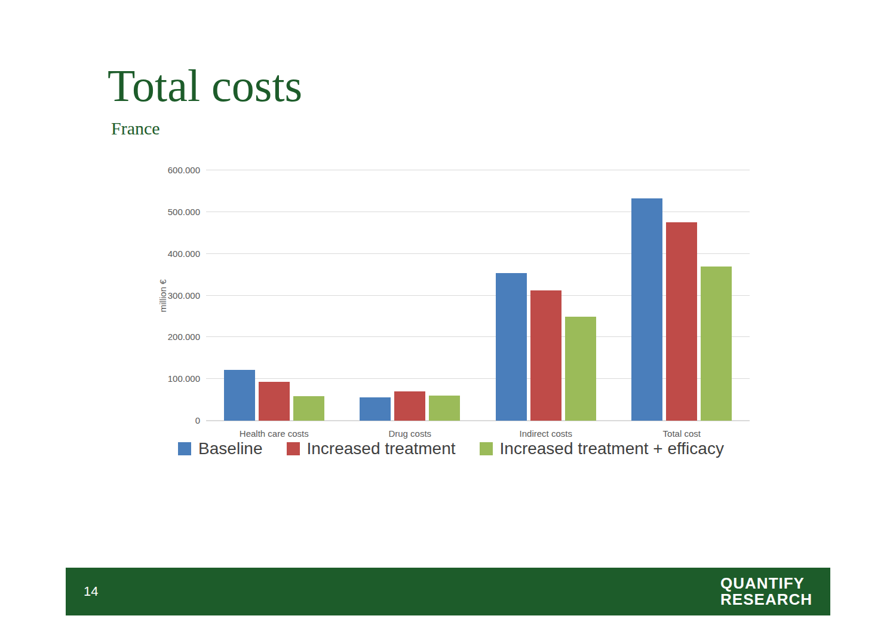Total costs
France
million €
600.000
500.000
400.000
300.000
200.000
100.000
0
Health care costs
Drug costs
Indirect costs
Total cost
Baseline
Increased treatment
Increased treatment + efficacy
14
QUANTIFY
RESEARCH